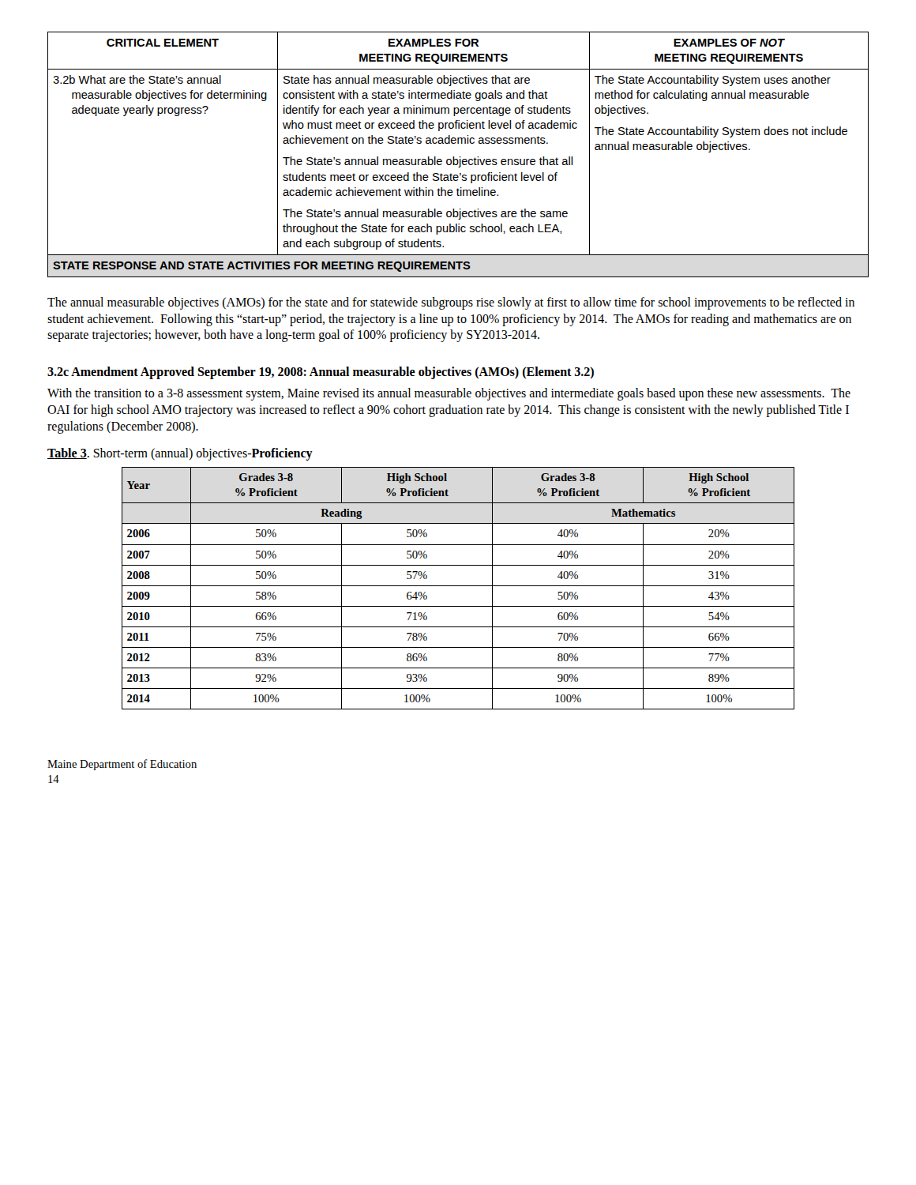| CRITICAL ELEMENT | EXAMPLES FOR MEETING REQUIREMENTS | EXAMPLES OF NOT MEETING REQUIREMENTS |
| --- | --- | --- |
| 3.2b What are the State’s annual measurable objectives for determining adequate yearly progress? | State has annual measurable objectives that are consistent with a state’s intermediate goals and that identify for each year a minimum percentage of students who must meet or exceed the proficient level of academic achievement on the State’s academic assessments. The State’s annual measurable objectives ensure that all students meet or exceed the State’s proficient level of academic achievement within the timeline. The State’s annual measurable objectives are the same throughout the State for each public school, each LEA, and each subgroup of students. | The State Accountability System uses another method for calculating annual measurable objectives. The State Accountability System does not include annual measurable objectives. |
STATE RESPONSE AND STATE ACTIVITIES FOR MEETING REQUIREMENTS
The annual measurable objectives (AMOs) for the state and for statewide subgroups rise slowly at first to allow time for school improvements to be reflected in student achievement. Following this “start-up” period, the trajectory is a line up to 100% proficiency by 2014. The AMOs for reading and mathematics are on separate trajectories; however, both have a long-term goal of 100% proficiency by SY2013-2014.
3.2c Amendment Approved September 19, 2008: Annual measurable objectives (AMOs) (Element 3.2)
With the transition to a 3-8 assessment system, Maine revised its annual measurable objectives and intermediate goals based upon these new assessments. The OAI for high school AMO trajectory was increased to reflect a 90% cohort graduation rate by 2014. This change is consistent with the newly published Title I regulations (December 2008).
Table 3. Short-term (annual) objectives-Proficiency
| Year | Grades 3-8 % Proficient | High School % Proficient | Grades 3-8 % Proficient | High School % Proficient |
| --- | --- | --- | --- | --- |
| | Reading | Mathematics |
| 2006 | 50% | 50% | 40% | 20% |
| 2007 | 50% | 50% | 40% | 20% |
| 2008 | 50% | 57% | 40% | 31% |
| 2009 | 58% | 64% | 50% | 43% |
| 2010 | 66% | 71% | 60% | 54% |
| 2011 | 75% | 78% | 70% | 66% |
| 2012 | 83% | 86% | 80% | 77% |
| 2013 | 92% | 93% | 90% | 89% |
| 2014 | 100% | 100% | 100% | 100% |
Maine Department of Education
14